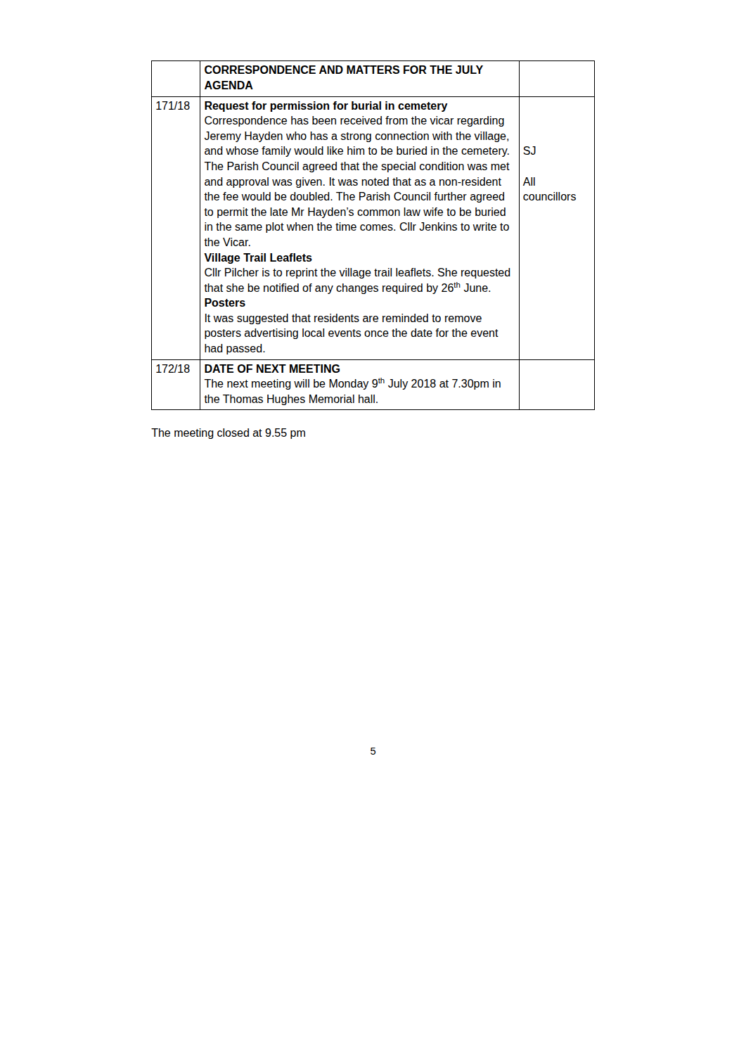| | CORRESPONDENCE AND MATTERS FOR THE JULY AGENDA | |
| 171/18 | Request for permission for burial in cemetery Correspondence has been received from the vicar regarding Jeremy Hayden who has a strong connection with the village, and whose family would like him to be buried in the cemetery. The Parish Council agreed that the special condition was met and approval was given. It was noted that as a non-resident the fee would be doubled. The Parish Council further agreed to permit the late Mr Hayden’s common law wife to be buried in the same plot when the time comes. Cllr Jenkins to write to the Vicar. Village Trail Leaflets Cllr Pilcher is to reprint the village trail leaflets. She requested that she be notified of any changes required by 26 th June. Posters It was suggested that residents are reminded to remove posters advertising local events once the date for the event had passed. | SJ All councillors |
| 172/18 | DATE OF NEXT MEETING The next meeting will be Monday 9 th July 2018 at 7.30pm in the Thomas Hughes Memorial hall. | |
The meeting closed at 9.55 pm
5